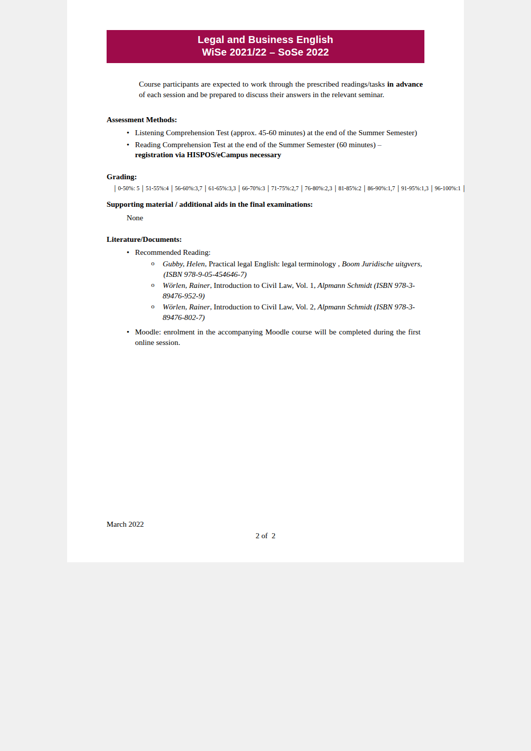Legal and Business English WiSe 2021/22 – SoSe 2022
Course participants are expected to work through the prescribed readings/tasks in advance of each session and be prepared to discuss their answers in the relevant seminar.
Assessment Methods:
Listening Comprehension Test (approx. 45-60 minutes) at the end of the Summer Semester)
Reading Comprehension Test at the end of the Summer Semester (60 minutes) – registration via HISPOS/eCampus necessary
Grading:
│0-50%: 5│51-55%:4│56-60%:3,7│61-65%:3,3│66-70%:3│71-75%:2,7│76-80%:2,3│81-85%:2│86-90%:1,7│91-95%:1,3│96-100%:1│
Supporting material / additional aids in the final examinations:
None
Literature/Documents:
Recommended Reading:
Gubby, Helen, Practical legal English: legal terminology , Boom Juridische uitgvers,(ISBN 978-9-05-454646-7)
Wörlen, Rainer, Introduction to Civil Law, Vol. 1, Alpmann Schmidt (ISBN 978-3-89476-952-9)
Wörlen, Rainer, Introduction to Civil Law, Vol. 2, Alpmann Schmidt (ISBN 978-3-89476-802-7)
Moodle: enrolment in the accompanying Moodle course will be completed during the first online session.
March 2022
2 of 2